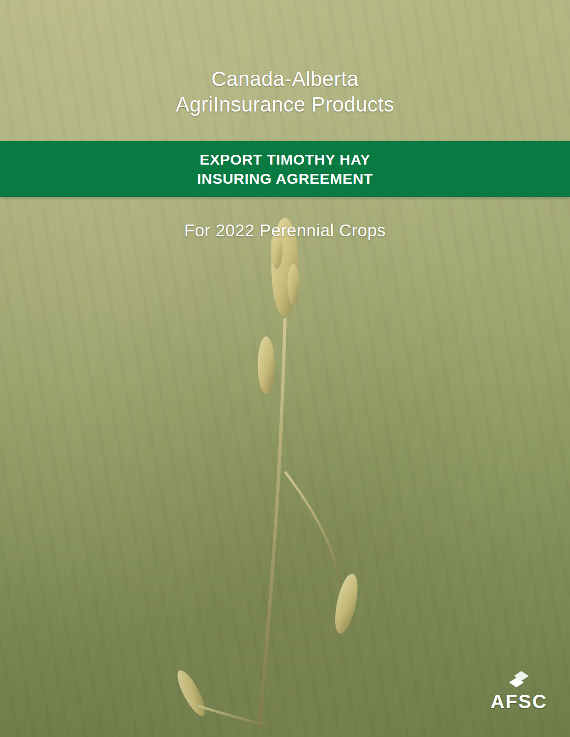Canada-Alberta
AgriInsurance Products
Export Timothy Hay
Insuring Agreement
For 2022 Perennial Crops
AFSC